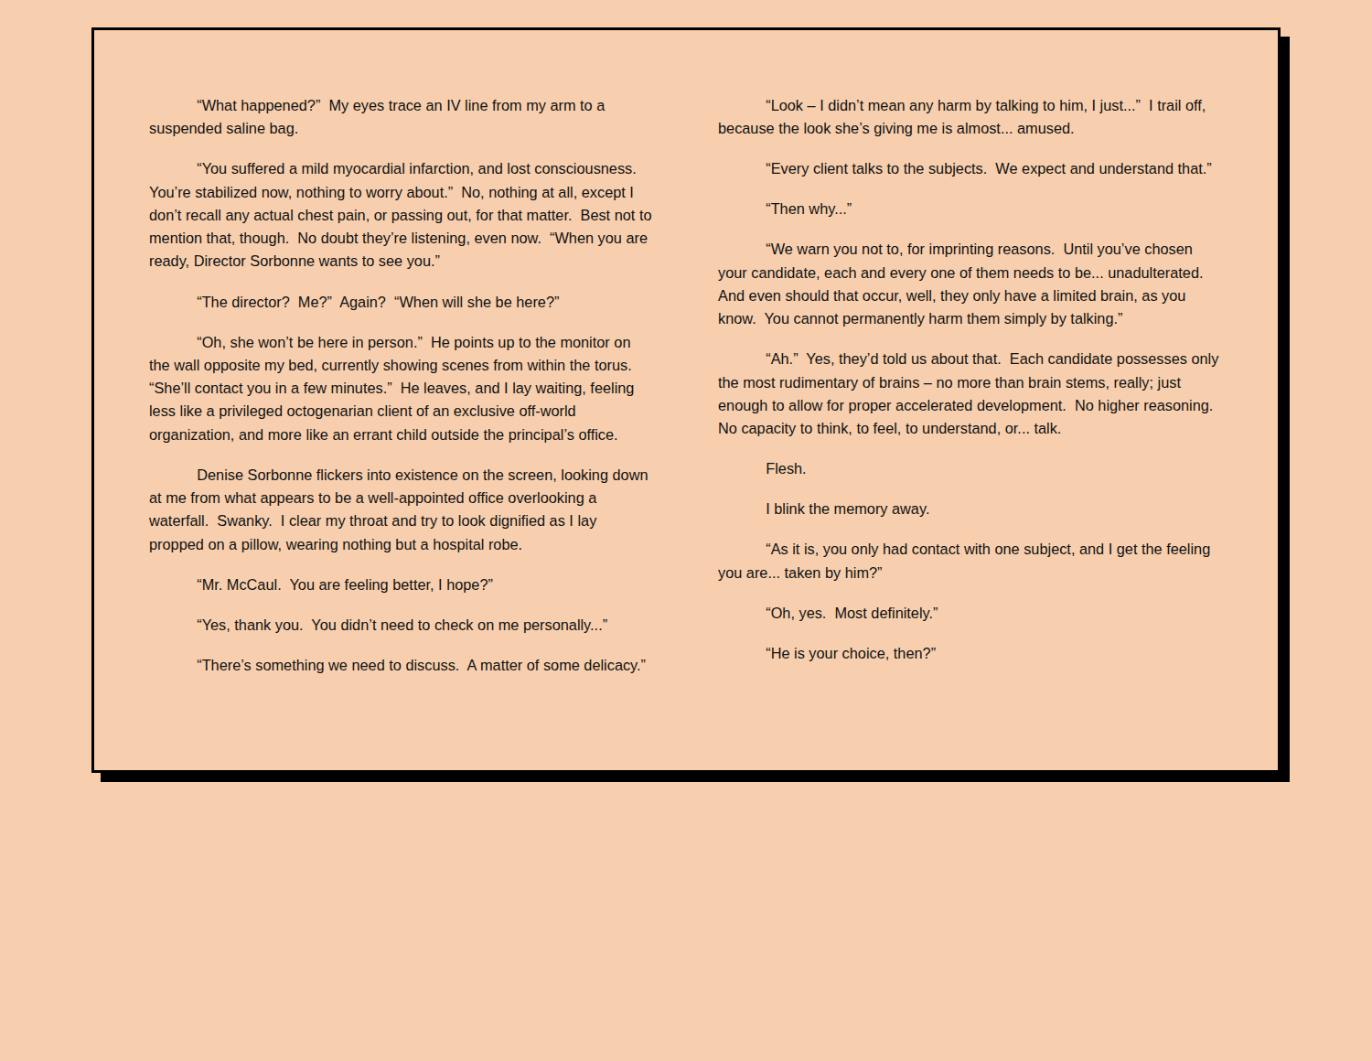“What happened?” My eyes trace an IV line from my arm to a suspended saline bag.
“You suffered a mild myocardial infarction, and lost consciousness. You’re stabilized now, nothing to worry about.” No, nothing at all, except I don’t recall any actual chest pain, or passing out, for that matter. Best not to mention that, though. No doubt they’re listening, even now. “When you are ready, Director Sorbonne wants to see you.”
“The director? Me?” Again? “When will she be here?”
“Oh, she won’t be here in person.” He points up to the monitor on the wall opposite my bed, currently showing scenes from within the torus. “She’ll contact you in a few minutes.” He leaves, and I lay waiting, feeling less like a privileged octogenarian client of an exclusive off-world organization, and more like an errant child outside the principal’s office.
Denise Sorbonne flickers into existence on the screen, looking down at me from what appears to be a well-appointed office overlooking a waterfall. Swanky. I clear my throat and try to look dignified as I lay propped on a pillow, wearing nothing but a hospital robe.
“Mr. McCaul. You are feeling better, I hope?”
“Yes, thank you. You didn’t need to check on me personally...”
“There’s something we need to discuss. A matter of some delicacy.”
“Look – I didn’t mean any harm by talking to him, I just...” I trail off, because the look she’s giving me is almost... amused.
“Every client talks to the subjects. We expect and understand that.”
“Then why...”
“We warn you not to, for imprinting reasons. Until you’ve chosen your candidate, each and every one of them needs to be... unadulterated. And even should that occur, well, they only have a limited brain, as you know. You cannot permanently harm them simply by talking.”
“Ah.” Yes, they’d told us about that. Each candidate possesses only the most rudimentary of brains – no more than brain stems, really; just enough to allow for proper accelerated development. No higher reasoning. No capacity to think, to feel, to understand, or... talk.
Flesh.
I blink the memory away.
“As it is, you only had contact with one subject, and I get the feeling you are... taken by him?”
“Oh, yes. Most definitely.”
“He is your choice, then?”